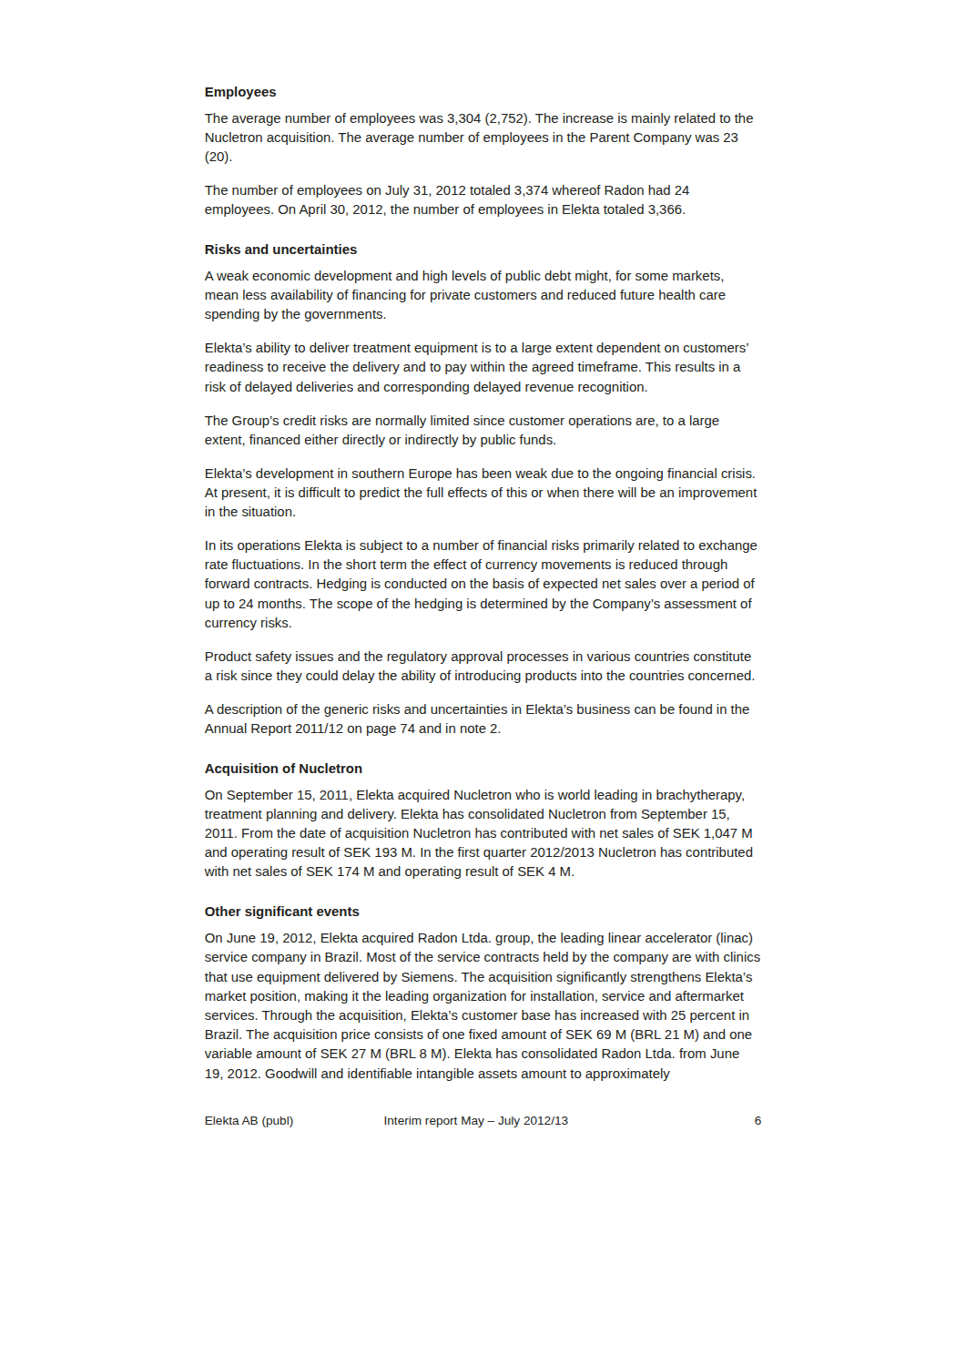Employees
The average number of employees was 3,304 (2,752). The increase is mainly related to the Nucletron acquisition. The average number of employees in the Parent Company was 23 (20).
The number of employees on July 31, 2012 totaled 3,374 whereof Radon had 24 employees. On April 30, 2012, the number of employees in Elekta totaled 3,366.
Risks and uncertainties
A weak economic development and high levels of public debt might, for some markets, mean less availability of financing for private customers and reduced future health care spending by the governments.
Elekta’s ability to deliver treatment equipment is to a large extent dependent on customers’ readiness to receive the delivery and to pay within the agreed timeframe. This results in a risk of delayed deliveries and corresponding delayed revenue recognition.
The Group’s credit risks are normally limited since customer operations are, to a large extent, financed either directly or indirectly by public funds.
Elekta’s development in southern Europe has been weak due to the ongoing financial crisis. At present, it is difficult to predict the full effects of this or when there will be an improvement in the situation.
In its operations Elekta is subject to a number of financial risks primarily related to exchange rate fluctuations. In the short term the effect of currency movements is reduced through forward contracts. Hedging is conducted on the basis of expected net sales over a period of up to 24 months. The scope of the hedging is determined by the Company’s assessment of currency risks.
Product safety issues and the regulatory approval processes in various countries constitute a risk since they could delay the ability of introducing products into the countries concerned.
A description of the generic risks and uncertainties in Elekta’s business can be found in the Annual Report 2011/12 on page 74 and in note 2.
Acquisition of Nucletron
On September 15, 2011, Elekta acquired Nucletron who is world leading in brachytherapy, treatment planning and delivery. Elekta has consolidated Nucletron from September 15, 2011. From the date of acquisition Nucletron has contributed with net sales of SEK 1,047 M and operating result of SEK 193 M. In the first quarter 2012/2013 Nucletron has contributed with net sales of SEK 174 M and operating result of SEK 4 M.
Other significant events
On June 19, 2012, Elekta acquired Radon Ltda. group, the leading linear accelerator (linac) service company in Brazil. Most of the service contracts held by the company are with clinics that use equipment delivered by Siemens. The acquisition significantly strengthens Elekta’s market position, making it the leading organization for installation, service and aftermarket services. Through the acquisition, Elekta’s customer base has increased with 25 percent in Brazil. The acquisition price consists of one fixed amount of SEK 69 M (BRL 21 M) and one variable amount of SEK 27 M (BRL 8 M). Elekta has consolidated Radon Ltda. from June 19, 2012. Goodwill and identifiable intangible assets amount to approximately
Elekta AB (publ)
Interim report May – July 2012/13
6